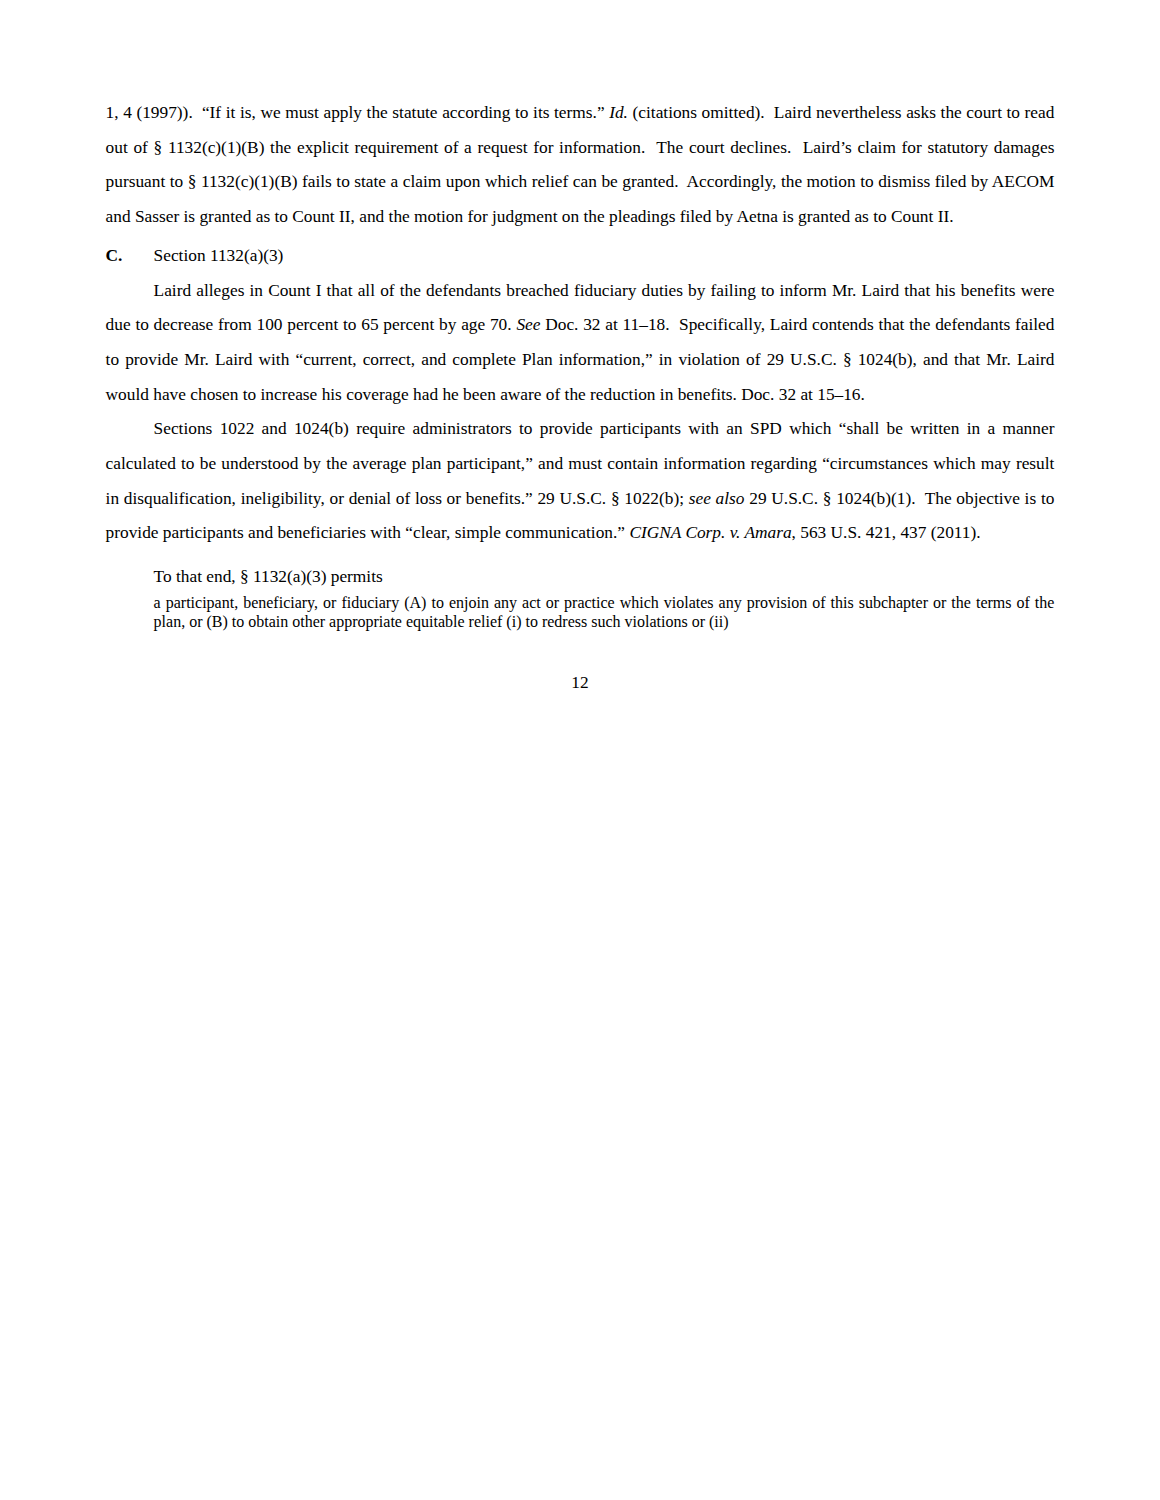1, 4 (1997)). “If it is, we must apply the statute according to its terms.” Id. (citations omitted). Laird nevertheless asks the court to read out of § 1132(c)(1)(B) the explicit requirement of a request for information. The court declines. Laird’s claim for statutory damages pursuant to § 1132(c)(1)(B) fails to state a claim upon which relief can be granted. Accordingly, the motion to dismiss filed by AECOM and Sasser is granted as to Count II, and the motion for judgment on the pleadings filed by Aetna is granted as to Count II.
C. Section 1132(a)(3)
Laird alleges in Count I that all of the defendants breached fiduciary duties by failing to inform Mr. Laird that his benefits were due to decrease from 100 percent to 65 percent by age 70. See Doc. 32 at 11–18. Specifically, Laird contends that the defendants failed to provide Mr. Laird with “current, correct, and complete Plan information,” in violation of 29 U.S.C. § 1024(b), and that Mr. Laird would have chosen to increase his coverage had he been aware of the reduction in benefits. Doc. 32 at 15–16.
Sections 1022 and 1024(b) require administrators to provide participants with an SPD which “shall be written in a manner calculated to be understood by the average plan participant,” and must contain information regarding “circumstances which may result in disqualification, ineligibility, or denial of loss or benefits.” 29 U.S.C. § 1022(b); see also 29 U.S.C. § 1024(b)(1). The objective is to provide participants and beneficiaries with “clear, simple communication.” CIGNA Corp. v. Amara, 563 U.S. 421, 437 (2011).
To that end, § 1132(a)(3) permits
a participant, beneficiary, or fiduciary (A) to enjoin any act or practice which violates any provision of this subchapter or the terms of the plan, or (B) to obtain other appropriate equitable relief (i) to redress such violations or (ii)
12